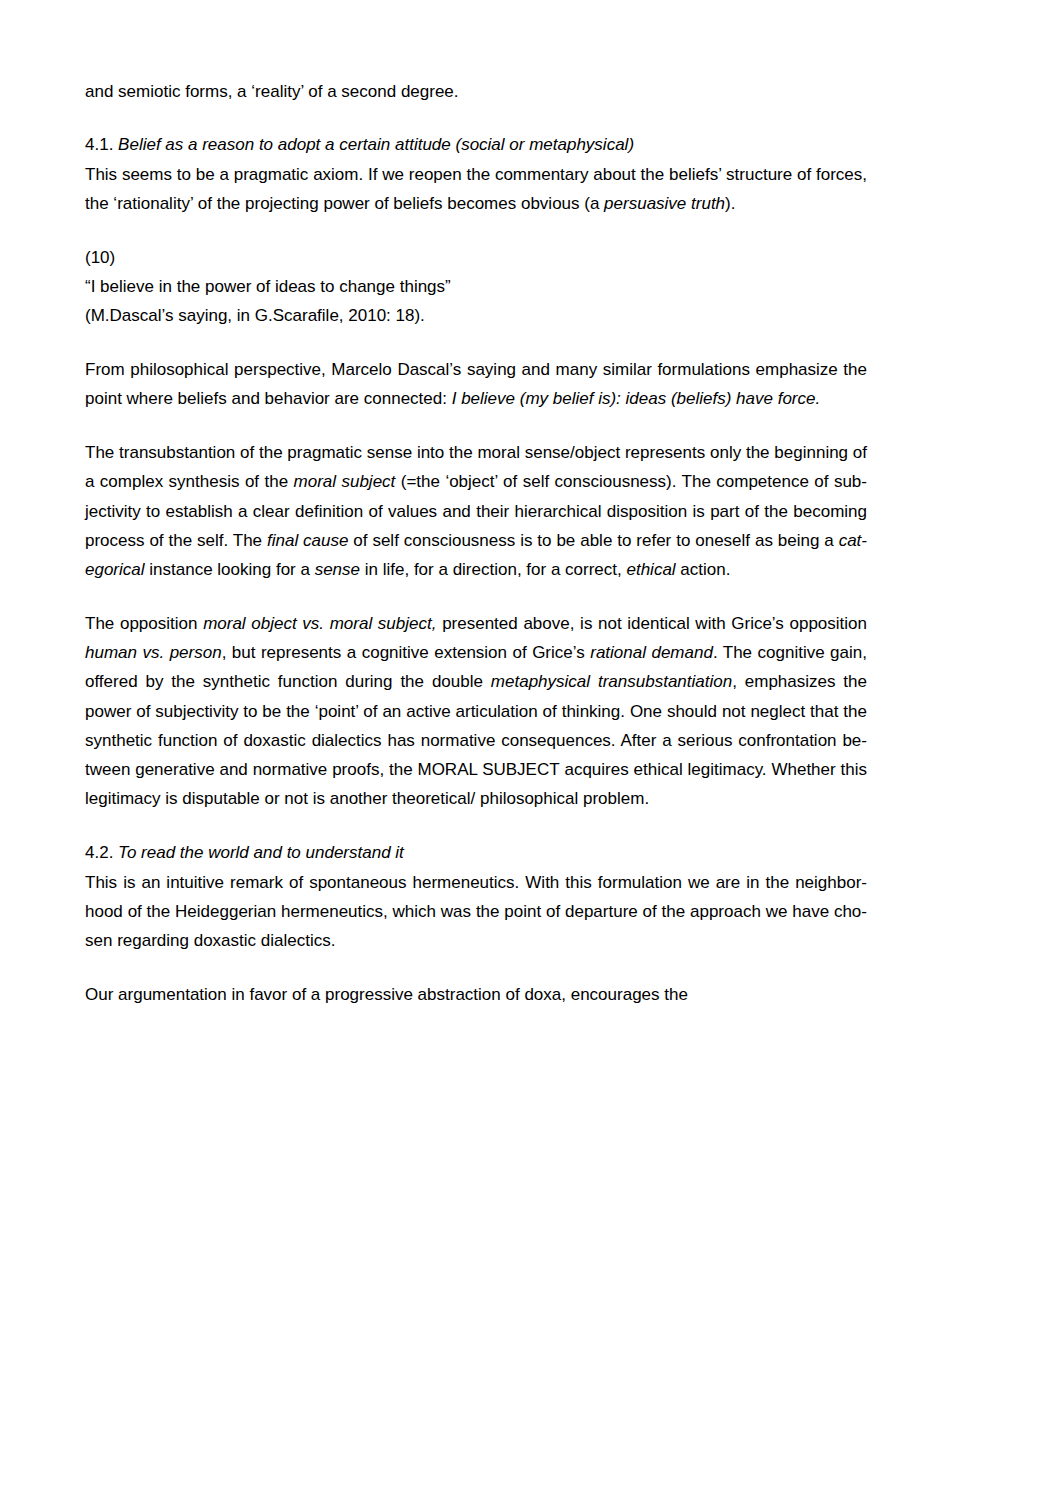and semiotic forms, a ‘reality’ of a second degree.
4.1. Belief as a reason to adopt a certain attitude (social or metaphysical)
This seems to be a pragmatic axiom. If we reopen the commentary about the beliefs’ structure of forces, the ‘rationality’ of the projecting power of beliefs becomes obvious (a persuasive truth).
(10)
“I believe in the power of ideas to change things”
(M.Dascal’s saying, in G.Scarafile, 2010: 18).
From philosophical perspective, Marcelo Dascal’s saying and many similar formulations emphasize the point where beliefs and behavior are connected: I believe (my belief is): ideas (beliefs) have force.
The transubstantion of the pragmatic sense into the moral sense/object represents only the beginning of a complex synthesis of the moral subject (=the ‘object’ of self consciousness). The competence of subjectivity to establish a clear definition of values and their hierarchical disposition is part of the becoming process of the self. The final cause of self consciousness is to be able to refer to oneself as being a categorical instance looking for a sense in life, for a direction, for a correct, ethical action.
The opposition moral object vs. moral subject, presented above, is not identical with Grice’s opposition human vs. person, but represents a cognitive extension of Grice’s rational demand. The cognitive gain, offered by the synthetic function during the double metaphysical transubstantiation, emphasizes the power of subjectivity to be the ‘point’ of an active articulation of thinking. One should not neglect that the synthetic function of doxastic dialectics has normative consequences. After a serious confrontation between generative and normative proofs, the MORAL SUBJECT acquires ethical legitimacy. Whether this legitimacy is disputable or not is another theoretical/ philosophical problem.
4.2. To read the world and to understand it
This is an intuitive remark of spontaneous hermeneutics. With this formulation we are in the neighborhood of the Heideggerian hermeneutics, which was the point of departure of the approach we have chosen regarding doxastic dialectics.
Our argumentation in favor of a progressive abstraction of doxa, encourages the